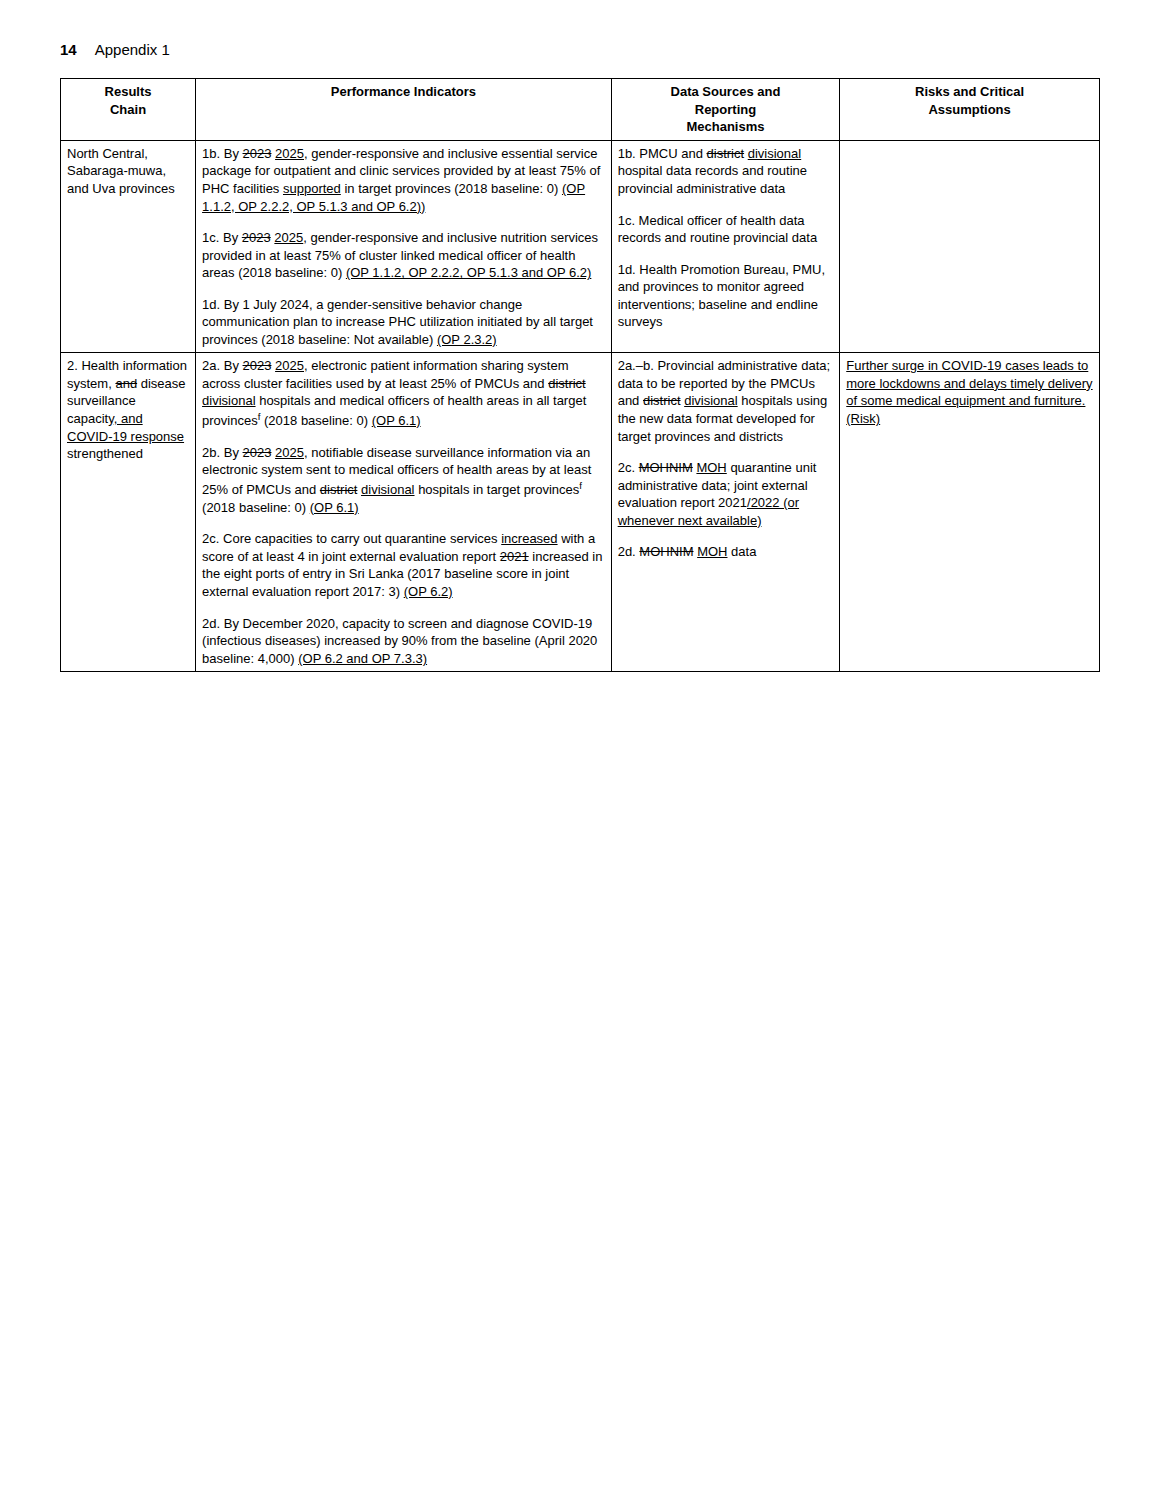14 Appendix 1
| Results Chain | Performance Indicators | Data Sources and Reporting Mechanisms | Risks and Critical Assumptions |
| --- | --- | --- | --- |
| North Central, Sabaraga-muwa, and Uva provinces | 1b. By 2023 2025 , gender-responsive and inclusive essential service package for outpatient and clinic services provided by at least 75% of PHC facilities supported in target provinces (2018 baseline: 0) (OP 1.1.2, OP 2.2.2, OP 5.1.3 and OP 6.2)) 1c. By 2023 2025 , gender-responsive and inclusive nutrition services provided in at least 75% of cluster linked medical officer of health areas (2018 baseline: 0) (OP 1.1.2, OP 2.2.2, OP 5.1.3 and OP 6.2) 1d. By 1 July 2024, a gender-sensitive behavior change communication plan to increase PHC utilization initiated by all target provinces (2018 baseline: Not available) (OP 2.3.2) | 1b. PMCU and district divisional hospital data records and routine provincial administrative data 1c. Medical officer of health data records and routine provincial data 1d. Health Promotion Bureau, PMU, and provinces to monitor agreed interventions; baseline and endline surveys | |
| 2. Health information system , and disease surveillance capacity , and COVID-19 response strengthened | 2a. By 2023 2025 , electronic patient information sharing system across cluster facilities used by at least 25% of PMCUs and district divisional hospitals and medical officers of health areas in all target provinces f (2018 baseline: 0) (OP 6.1) 2b. By 2023 2025 , notifiable disease surveillance information via an electronic system sent to medical officers of health areas by at least 25% of PMCUs and district divisional hospitals in target provinces f (2018 baseline: 0) (OP 6.1) 2c. Core capacities to carry out quarantine services increased with a score of at least 4 in joint external evaluation report 2021 increased in the eight ports of entry in Sri Lanka (2017 baseline score in joint external evaluation report 2017: 3) (OP 6.2) 2d. By December 2020, capacity to screen and diagnose COVID-19 (infectious diseases) increased by 90% from the baseline (April 2020 baseline: 4,000) (OP 6.2 and OP 7.3.3) | 2a.–b. Provincial administrative data; data to be reported by the PMCUs and district divisional hospitals using the new data format developed for target provinces and districts 2c. MOHNIM MOH quarantine unit administrative data; joint external evaluation report 2021 /2022 (or whenever next available) 2d. MOHNIM MOH data | Further surge in COVID-19 cases leads to more lockdowns and delays timely delivery of some medical equipment and furniture. (Risk) |